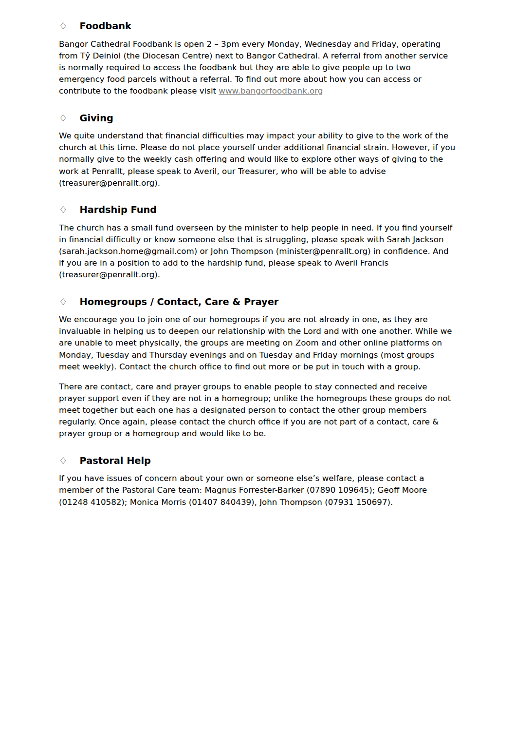♢Foodbank
Bangor Cathedral Foodbank is open 2 – 3pm every Monday, Wednesday and Friday, operating from Tŷ Deiniol (the Diocesan Centre) next to Bangor Cathedral. A referral from another service is normally required to access the foodbank but they are able to give people up to two emergency food parcels without a referral. To find out more about how you can access or contribute to the foodbank please visit www.bangorfoodbank.org
♢Giving
We quite understand that financial difficulties may impact your ability to give to the work of the church at this time. Please do not place yourself under additional financial strain. However, if you normally give to the weekly cash offering and would like to explore other ways of giving to the work at Penrallt, please speak to Averil, our Treasurer, who will be able to advise (treasurer@penrallt.org).
♢Hardship Fund
The church has a small fund overseen by the minister to help people in need. If you find yourself in financial difficulty or know someone else that is struggling, please speak with Sarah Jackson (sarah.jackson.home@gmail.com) or John Thompson (minister@penrallt.org) in confidence. And if you are in a position to add to the hardship fund, please speak to Averil Francis (treasurer@penrallt.org).
♢Homegroups / Contact, Care & Prayer
We encourage you to join one of our homegroups if you are not already in one, as they are invaluable in helping us to deepen our relationship with the Lord and with one another. While we are unable to meet physically, the groups are meeting on Zoom and other online platforms on Monday, Tuesday and Thursday evenings and on Tuesday and Friday mornings (most groups meet weekly). Contact the church office to find out more or be put in touch with a group.
There are contact, care and prayer groups to enable people to stay connected and receive prayer support even if they are not in a homegroup; unlike the homegroups these groups do not meet together but each one has a designated person to contact the other group members regularly. Once again, please contact the church office if you are not part of a contact, care & prayer group or a homegroup and would like to be.
♢Pastoral Help
If you have issues of concern about your own or someone else’s welfare, please contact a member of the Pastoral Care team: Magnus Forrester-Barker (07890 109645); Geoff Moore (01248 410582); Monica Morris (01407 840439), John Thompson (07931 150697).